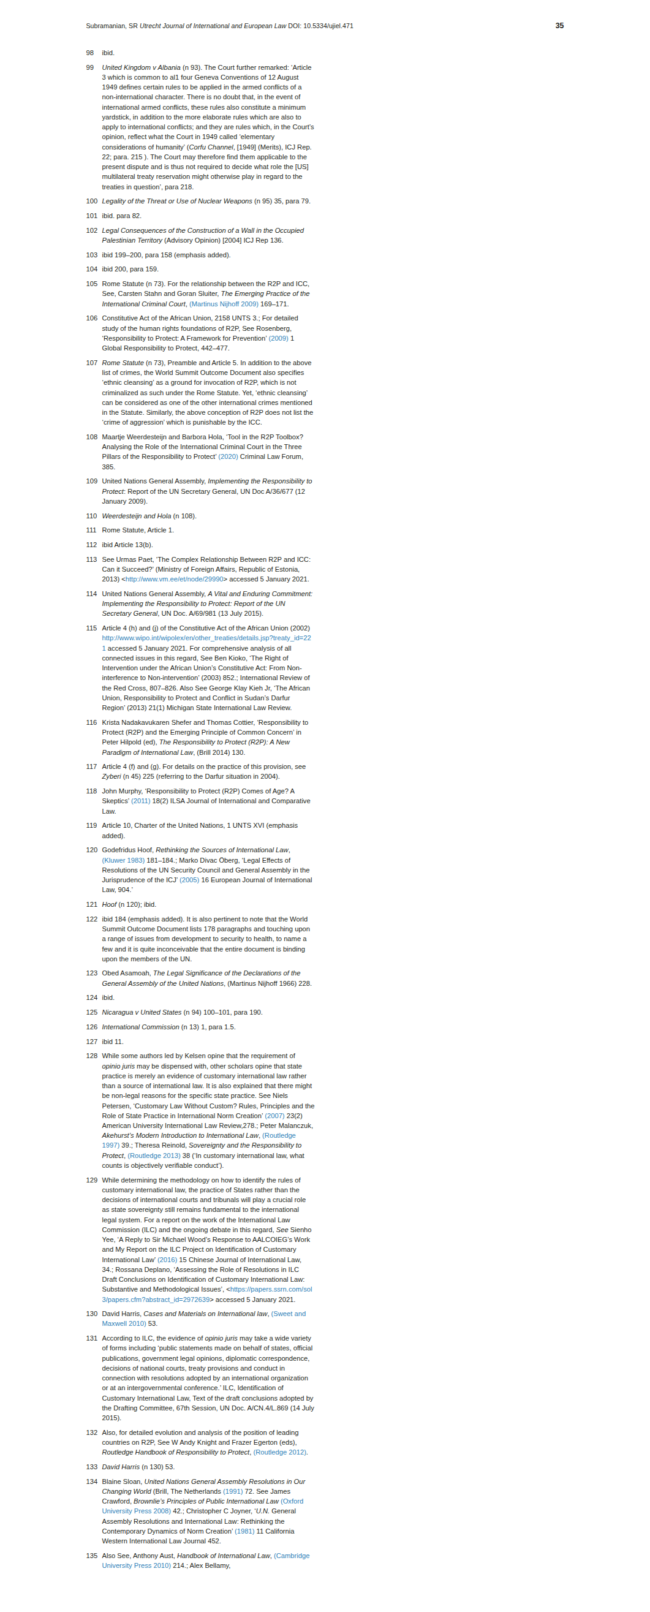Subramanian, SR Utrecht Journal of International and European Law DOI: 10.5334/ujiel.471
35
ibid.
United Kingdom v Albania (n 93). The Court further remarked: ‘Article 3 which is common to al1 four Geneva Conventions of 12 August 1949 defines certain rules to be applied in the armed conflicts of a non-international character. There is no doubt that, in the event of international armed conflicts, these rules also constitute a minimum yardstick, in addition to the more elaborate rules which are also to apply to international conflicts; and they are rules which, in the Court’s opinion, reflect what the Court in 1949 called ‘elementary considerations of humanity’ (Corfu Channel, [1949] (Merits), ICJ Rep. 22; para. 215 ). The Court may therefore find them applicable to the present dispute and is thus not required to decide what role the [US] multilateral treaty reservation might otherwise play in regard to the treaties in question’, para 218.
Legality of the Threat or Use of Nuclear Weapons (n 95) 35, para 79.
ibid. para 82.
Legal Consequences of the Construction of a Wall in the Occupied Palestinian Territory (Advisory Opinion) [2004] ICJ Rep 136.
ibid 199–200, para 158 (emphasis added).
ibid 200, para 159.
Rome Statute (n 73). For the relationship between the R2P and ICC, See, Carsten Stahn and Goran Sluiter, The Emerging Practice of the International Criminal Court, (Martinus Nijhoff 2009) 169–171.
Constitutive Act of the African Union, 2158 UNTS 3.; For detailed study of the human rights foundations of R2P, See Rosenberg, ‘Responsibility to Protect: A Framework for Prevention’ (2009) 1 Global Responsibility to Protect, 442–477.
Rome Statute (n 73), Preamble and Article 5. In addition to the above list of crimes, the World Summit Outcome Document also specifies ‘ethnic cleansing’ as a ground for invocation of R2P, which is not criminalized as such under the Rome Statute. Yet, ‘ethnic cleansing’ can be considered as one of the other international crimes mentioned in the Statute. Similarly, the above conception of R2P does not list the ‘crime of aggression’ which is punishable by the ICC.
Maartje Weerdesteijn and Barbora Hola, ‘Tool in the R2P Toolbox? Analysing the Role of the International Criminal Court in the Three Pillars of the Responsibility to Protect’ (2020) Criminal Law Forum, 385.
United Nations General Assembly, Implementing the Responsibility to Protect: Report of the UN Secretary General, UN Doc A/36/677 (12 January 2009).
Weerdesteijn and Hola (n 108).
Rome Statute, Article 1.
ibid Article 13(b).
See Urmas Paet, ‘The Complex Relationship Between R2P and ICC: Can it Succeed?’ (Ministry of Foreign Affairs, Republic of Estonia, 2013) <http://www.vm.ee/et/node/29990> accessed 5 January 2021.
United Nations General Assembly, A Vital and Enduring Commitment: Implementing the Responsibility to Protect: Report of the UN Secretary General, UN Doc. A/69/981 (13 July 2015).
Article 4 (h) and (j) of the Constitutive Act of the African Union (2002) http://www.wipo.int/wipolex/en/other_treaties/details.jsp?treaty_id=221 accessed 5 January 2021. For comprehensive analysis of all connected issues in this regard, See Ben Kioko, ‘The Right of Intervention under the African Union’s Constitutive Act: From Non-interference to Non-intervention’ (2003) 852.; International Review of the Red Cross, 807–826. Also See George Klay Kieh Jr, ‘The African Union, Responsibility to Protect and Conflict in Sudan’s Darfur Region’ (2013) 21(1) Michigan State International Law Review.
Krista Nadakavukaren Shefer and Thomas Cottier, ‘Responsibility to Protect (R2P) and the Emerging Principle of Common Concern’ in Peter Hilpold (ed), The Responsibility to Protect (R2P): A New Paradigm of International Law, (Brill 2014) 130.
Article 4 (f) and (g). For details on the practice of this provision, see Zyberi (n 45) 225 (referring to the Darfur situation in 2004).
John Murphy, ‘Responsibility to Protect (R2P) Comes of Age? A Skeptics’ (2011) 18(2) ILSA Journal of International and Comparative Law.
Article 10, Charter of the United Nations, 1 UNTS XVI (emphasis added).
Godefridus Hoof, Rethinking the Sources of International Law, (Kluwer 1983) 181–184.; Marko Divac Öberg, ‘Legal Effects of Resolutions of the UN Security Council and General Assembly in the Jurisprudence of the ICJ’ (2005) 16 European Journal of International Law, 904.’
Hoof (n 120); ibid.
ibid 184 (emphasis added). It is also pertinent to note that the World Summit Outcome Document lists 178 paragraphs and touching upon a range of issues from development to security to health, to name a few and it is quite inconceivable that the entire document is binding upon the members of the UN.
Obed Asamoah, The Legal Significance of the Declarations of the General Assembly of the United Nations, (Martinus Nijhoff 1966) 228.
ibid.
Nicaragua v United States (n 94) 100–101, para 190.
International Commission (n 13) 1, para 1.5.
ibid 11.
While some authors led by Kelsen opine that the requirement of opinio juris may be dispensed with, other scholars opine that state practice is merely an evidence of customary international law rather than a source of international law. It is also explained that there might be non-legal reasons for the specific state practice. See Niels Petersen, ‘Customary Law Without Custom? Rules, Principles and the Role of State Practice in International Norm Creation’ (2007) 23(2) American University International Law Review,278.; Peter Malanczuk, Akehurst’s Modern Introduction to International Law, (Routledge 1997) 39.; Theresa Reinold, Sovereignty and the Responsibility to Protect, (Routledge 2013) 38 (‘In customary international law, what counts is objectively verifiable conduct’).
While determining the methodology on how to identify the rules of customary international law, the practice of States rather than the decisions of international courts and tribunals will play a crucial role as state sovereignty still remains fundamental to the international legal system. For a report on the work of the International Law Commission (ILC) and the ongoing debate in this regard, See Sienho Yee, ‘A Reply to Sir Michael Wood’s Response to AALCOIEG’s Work and My Report on the ILC Project on Identification of Customary International Law’ (2016) 15 Chinese Journal of International Law, 34.; Rossana Deplano, ‘Assessing the Role of Resolutions in ILC Draft Conclusions on Identification of Customary International Law: Substantive and Methodological Issues’, <https://papers.ssrn.com/sol3/papers.cfm?abstract_id=2972639> accessed 5 January 2021.
David Harris, Cases and Materials on International law, (Sweet and Maxwell 2010) 53.
According to ILC, the evidence of opinio juris may take a wide variety of forms including ‘public statements made on behalf of states, official publications, government legal opinions, diplomatic correspondence, decisions of national courts, treaty provisions and conduct in connection with resolutions adopted by an international organization or at an intergovernmental conference.’ ILC, Identification of Customary International Law, Text of the draft conclusions adopted by the Drafting Committee, 67th Session, UN Doc. A/CN.4/L.869 (14 July 2015).
Also, for detailed evolution and analysis of the position of leading countries on R2P, See W Andy Knight and Frazer Egerton (eds), Routledge Handbook of Responsibility to Protect, (Routledge 2012).
David Harris (n 130) 53.
Blaine Sloan, United Nations General Assembly Resolutions in Our Changing World (Brill, The Netherlands (1991) 72. See James Crawford, Brownlie’s Principles of Public International Law (Oxford University Press 2008) 42.; Christopher C Joyner, ‘U.N. General Assembly Resolutions and International Law: Rethinking the Contemporary Dynamics of Norm Creation’ (1981) 11 California Western International Law Journal 452.
Also See, Anthony Aust, Handbook of International Law, (Cambridge University Press 2010) 214.; Alex Bellamy,